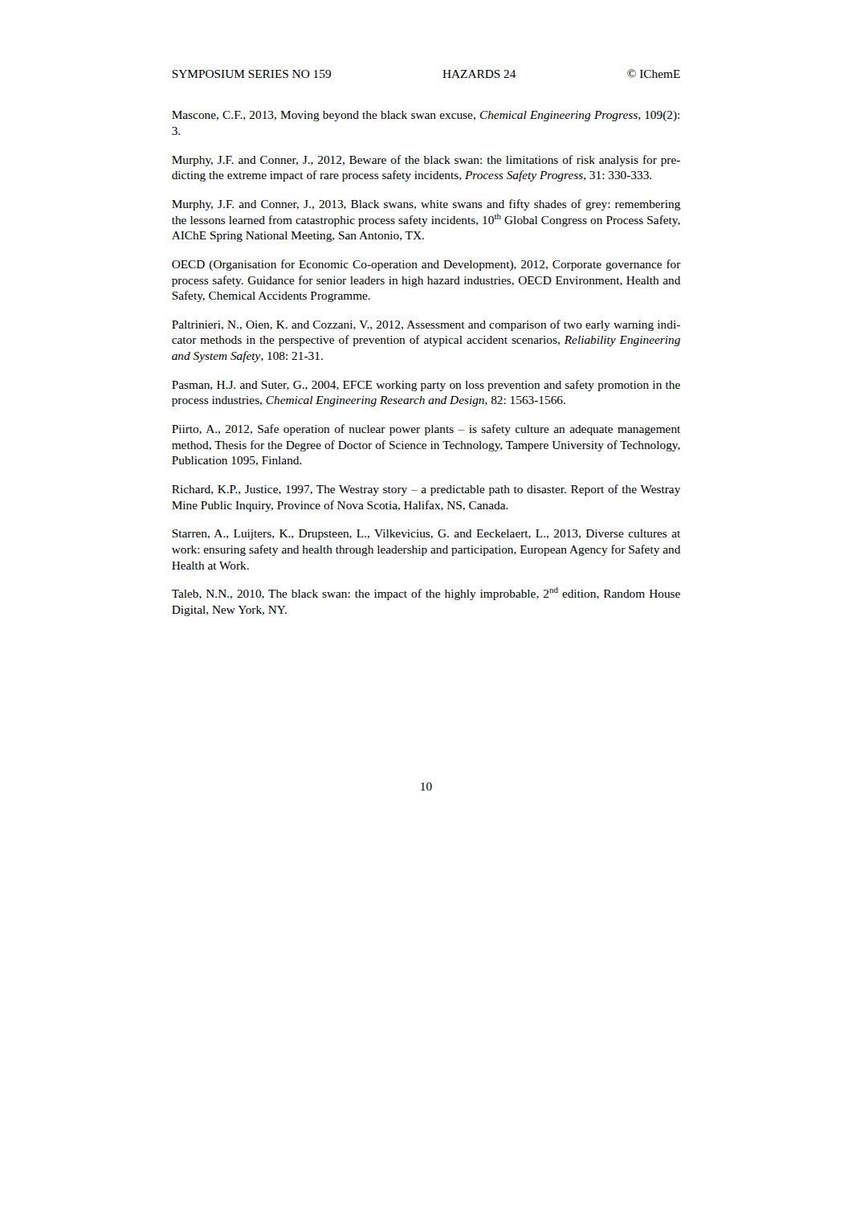SYMPOSIUM SERIES NO 159 HAZARDS 24 © IChemE
Mascone, C.F., 2013, Moving beyond the black swan excuse, Chemical Engineering Progress, 109(2): 3.
Murphy, J.F. and Conner, J., 2012, Beware of the black swan: the limitations of risk analysis for predicting the extreme impact of rare process safety incidents, Process Safety Progress, 31: 330-333.
Murphy, J.F. and Conner, J., 2013, Black swans, white swans and fifty shades of grey: remembering the lessons learned from catastrophic process safety incidents, 10th Global Congress on Process Safety, AIChE Spring National Meeting, San Antonio, TX.
OECD (Organisation for Economic Co-operation and Development), 2012, Corporate governance for process safety. Guidance for senior leaders in high hazard industries, OECD Environment, Health and Safety, Chemical Accidents Programme.
Paltrinieri, N., Oien, K. and Cozzani, V., 2012, Assessment and comparison of two early warning indicator methods in the perspective of prevention of atypical accident scenarios, Reliability Engineering and System Safety, 108: 21-31.
Pasman, H.J. and Suter, G., 2004, EFCE working party on loss prevention and safety promotion in the process industries, Chemical Engineering Research and Design, 82: 1563-1566.
Piirto, A., 2012, Safe operation of nuclear power plants – is safety culture an adequate management method, Thesis for the Degree of Doctor of Science in Technology, Tampere University of Technology, Publication 1095, Finland.
Richard, K.P., Justice, 1997, The Westray story – a predictable path to disaster. Report of the Westray Mine Public Inquiry, Province of Nova Scotia, Halifax, NS, Canada.
Starren, A., Luijters, K., Drupsteen, L., Vilkevicius, G. and Eeckelaert, L., 2013, Diverse cultures at work: ensuring safety and health through leadership and participation, European Agency for Safety and Health at Work.
Taleb, N.N., 2010, The black swan: the impact of the highly improbable, 2nd edition, Random House Digital, New York, NY.
10